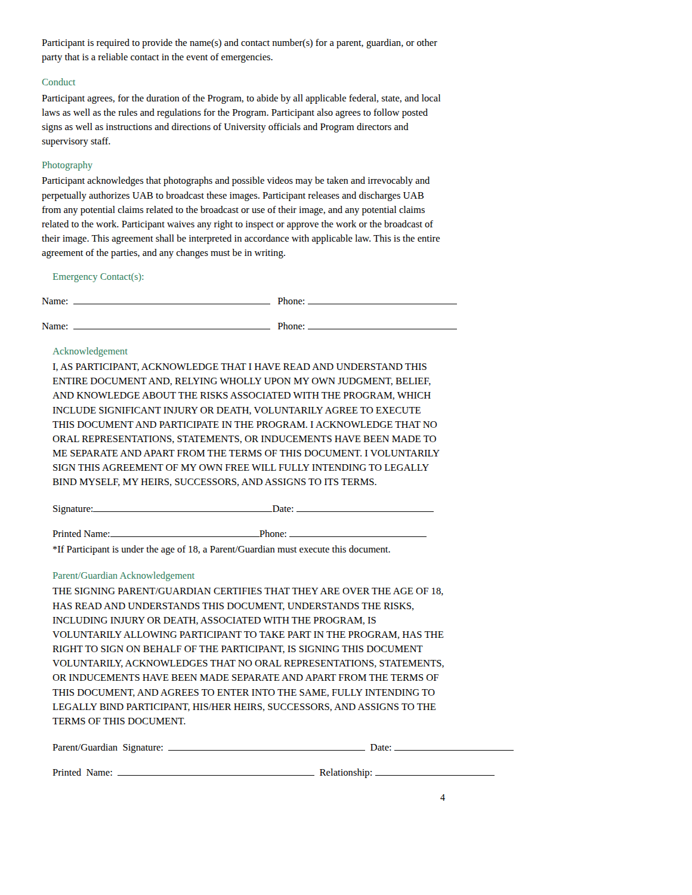Participant is required to provide the name(s) and contact number(s) for a parent, guardian, or other party that is a reliable contact in the event of emergencies.
Conduct
Participant agrees, for the duration of the Program, to abide by all applicable federal, state, and local laws as well as the rules and regulations for the Program. Participant also agrees to follow posted signs as well as instructions and directions of University officials and Program directors and supervisory staff.
Photography
Participant acknowledges that photographs and possible videos may be taken and irrevocably and perpetually authorizes UAB to broadcast these images. Participant releases and discharges UAB from any potential claims related to the broadcast or use of their image, and any potential claims related to the work. Participant waives any right to inspect or approve the work or the broadcast of their image. This agreement shall be interpreted in accordance with applicable law. This is the entire agreement of the parties, and any changes must be in writing.
Emergency Contact(s):
Name: Phone:
Name: Phone:
Acknowledgement
I, as participant, acknowledge that I have read and understand this entire document and, relying wholly upon my own judgment, belief, and knowledge about the risks associated with the program, which include significant injury or death, voluntarily agree to execute this document and participate in the program. I acknowledge that no oral representations, statements, or inducements have been made to me separate and apart from the terms of this document. I voluntarily sign this agreement of my own free will fully intending to legally bind myself, my heirs, successors, and assigns to its terms.
Signature: Date:
Printed Name: Phone:
*If Participant is under the age of 18, a Parent/Guardian must execute this document.
Parent/Guardian Acknowledgement
The signing parent/guardian certifies that they are over the age of 18, has read and understands this document, understands the risks, including injury or death, associated with the program, is voluntarily allowing participant to take part in the program, has the right to sign on behalf of the participant, is signing this document voluntarily, acknowledges that no oral representations, statements, or inducements have been made separate and apart from the terms of this document, and agrees to enter into the same, fully intending to legally bind participant, his/her heirs, successors, and assigns to the terms of this document.
Parent/Guardian Signature: Date:
Printed Name: Relationship:
4